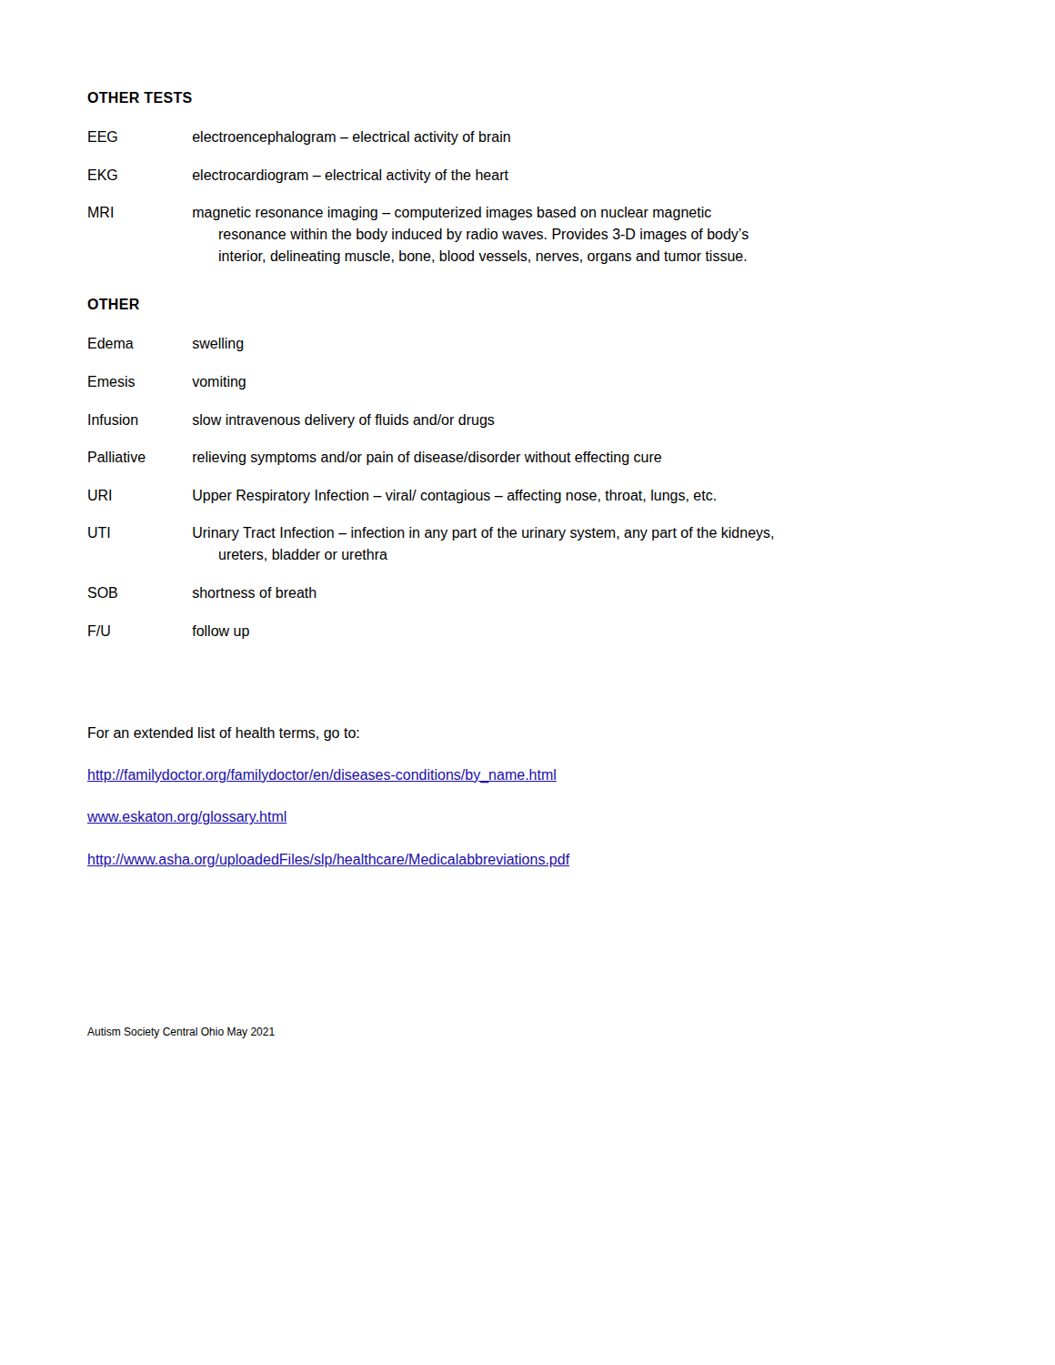OTHER TESTS
EEG
electroencephalogram – electrical activity of brain
EKG
electrocardiogram – electrical activity of the heart
MRI
magnetic resonance imaging – computerized images based on nuclear magnetic resonance within the body induced by radio waves. Provides 3-D images of body’s interior, delineating muscle, bone, blood vessels, nerves, organs and tumor tissue.
OTHER
Edema
swelling
Emesis
vomiting
Infusion
slow intravenous delivery of fluids and/or drugs
Palliative
relieving symptoms and/or pain of disease/disorder without effecting cure
URI
Upper Respiratory Infection – viral/ contagious – affecting nose, throat, lungs, etc.
UTI
Urinary Tract Infection – infection in any part of the urinary system, any part of the kidneys, ureters, bladder or urethra
SOB
shortness of breath
F/U
follow up
For an extended list of health terms, go to:
http://familydoctor.org/familydoctor/en/diseases-conditions/by_name.html
www.eskaton.org/glossary.html
http://www.asha.org/uploadedFiles/slp/healthcare/Medicalabbreviations.pdf
Autism Society Central Ohio May 2021